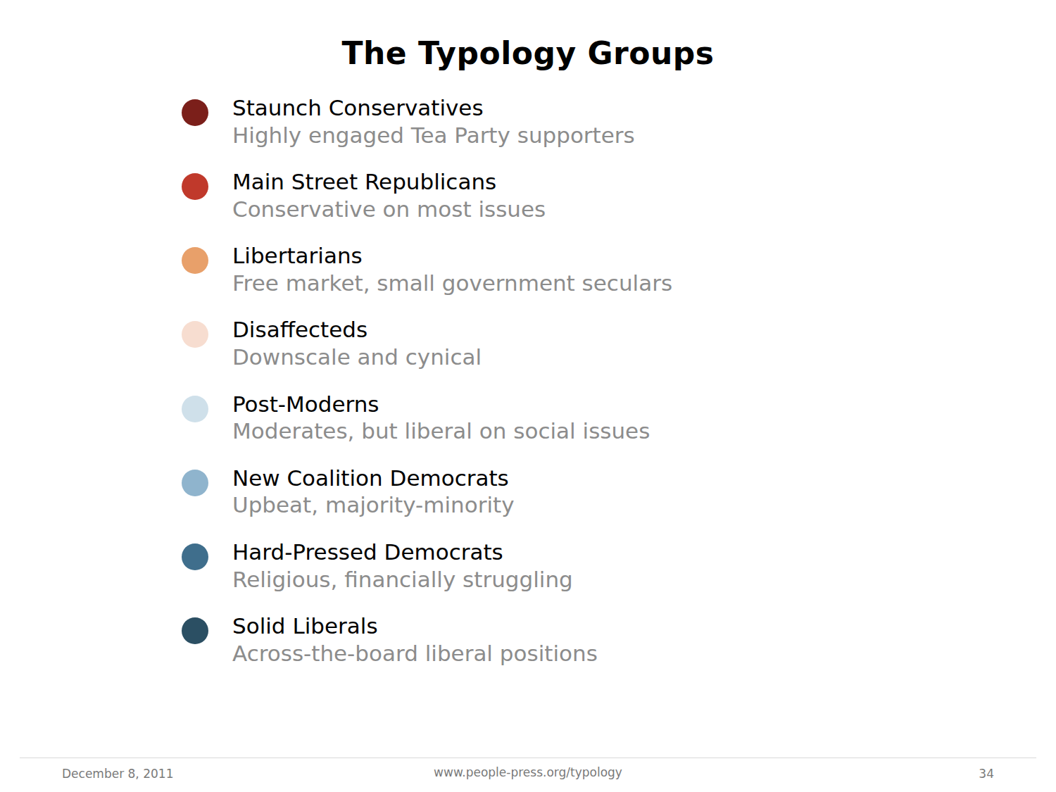The Typology Groups
Staunch Conservatives Highly engaged Tea Party supporters
Main Street Republicans Conservative on most issues
Libertarians Free market, small government seculars
Disaffecteds Downscale and cynical
Post-Moderns Moderates, but liberal on social issues
New Coalition Democrats Upbeat, majority-minority
Hard-Pressed Democrats Religious, financially struggling
Solid Liberals Across-the-board liberal positions
December 8, 2011
www.people-press.org/typology
34